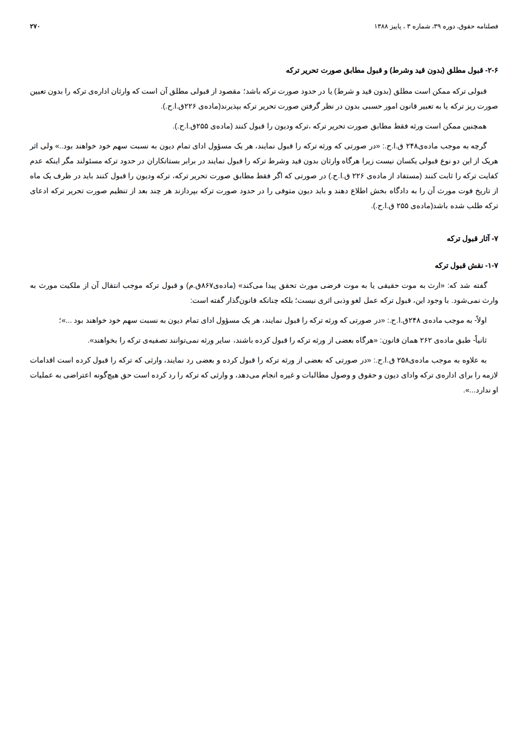فصلنامه حقوق، دوره ۳۹، شماره ۳ ، پاییز ۱۳۸۸ ۲۷۰
۲-۶- قبول مطلق (بدون قید وشرط) و قبول مطابق صورت تحریر ترکه
قبولی ترکه ممکن است مطلق (بدون قید و شرط) یا در حدود صورت ترکه باشد؛ مقصود از قبولی مطلق آن است که وارثان اداره‌ی ترکه را بدون تعیین صورت ریز ترکه یا به تعبیر قانون امور حسبی بدون در نظر گرفتن صورت تحریر ترکه بپذیرند(ماده‌ی ۲۲۶ق.ا.ح.).
همچنین ممکن است ورثه فقط مطابق صورت تحریر ترکه ،ترکه ودیون را قبول کنند (ماده‌ی ۲۵۵ق.ا.ح.).
گرچه به موجب ماده‌ی۲۴۸ ق.ا.ح.: «در صورتی که ورثه ترکه را قبول نمایند، هر یک مسؤول ادای تمام دیون به نسبت سهم خود خواهند بود..» ولی اثر هریک از این دو نوع قبولی یکسان نیست زیرا هرگاه وارثان بدون قید وشرط ترکه را قبول نمایند در برابر بستانکاران در حدود ترکه مسئولند مگر اینکه عدم کفایت ترکه را ثابت کنند (مستفاد از ماده‌ی ۲۲۶ ق.ا.ح.) در صورتی که اگر فقط مطابق صورت تحریر ترکه، ترکه ودیون را قبول کنند باید در ظرف یک ماه از تاریخ فوت مورث آن را به دادگاه بخش اطلاع دهند و باید دیون متوفی را در حدود صورت ترکه بپردازند هر چند بعد از تنظیم صورت تحریر ترکه ادعای ترکه طلب شده باشد(ماده‌ی ۲۵۵ ق.ا.ح.).
۷- آثار قبول ترکه
۱-۷- نقش قبول ترکه
گفته شد که: «ارث به موت حقیقی یا به موت فرضی مورث تحقق پیدا می‌کند» (ماده‌ی۸۶۷ق.م) و قبول ترکه موجب انتقال آن از ملکیت مورث به وارث نمی‌شود. با وجود این، قبول ترکه عمل لغو وذبی اثری نیست؛ بلکه چنانکه قانون‌گذار گفته است:
اولاً- به موجب ماده‌ی ۲۴۸ق.ا.ح.: «در صورتی که ورثه ترکه را قبول نمایند، هر یک مسؤول ادای تمام دیون به نسبت سهم خود خواهند بود ...»؛
ثانیاً- طبق ماده‌ی ۲۶۲ همان قانون: «هرگاه بعضی از ورثه ترکه را قبول کرده باشند، سایر ورثه نمی‌توانند تصفیه‌ی ترکه را بخواهند».
به علاوه به موجب ماده‌ی۲۵۸ ق.ا.ح.: «در صورتی که بعضی از ورثه ترکه را قبول کرده و بعضی رد نمایند، وارثی که ترکه را قبول کرده است اقدامات لازمه را برای اداره‌ی ترکه وادای دیون و حقوق و وصول مطالبات و غیره انجام می‌دهد، و وارثی که ترکه را رد کرده است حق هیچ‌گونه اعتراضی به عملیات او ندارد...».